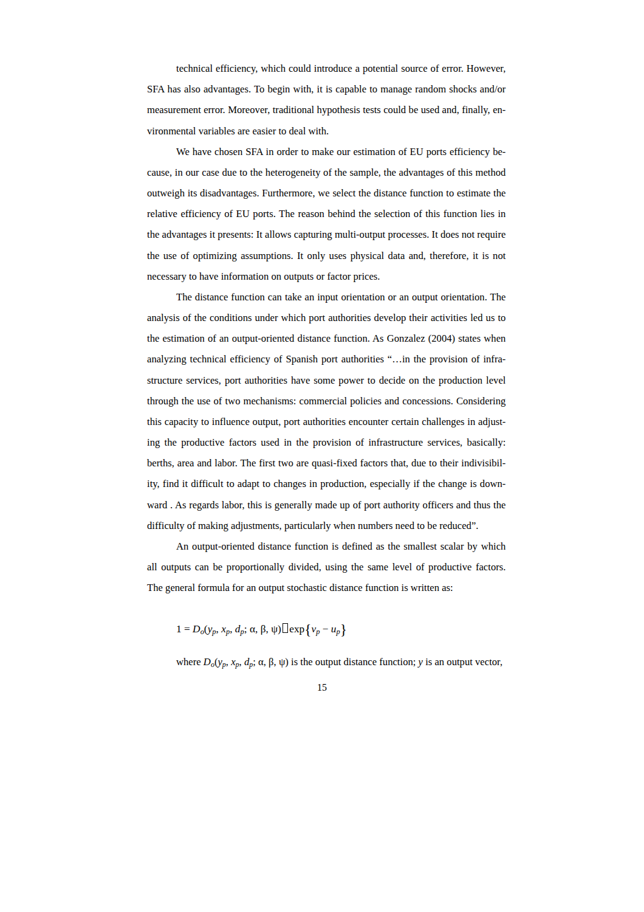technical efficiency, which could introduce a potential source of error. However, SFA has also advantages. To begin with, it is capable to manage random shocks and/or measurement error. Moreover, traditional hypothesis tests could be used and, finally, environmental variables are easier to deal with.
We have chosen SFA in order to make our estimation of EU ports efficiency because, in our case due to the heterogeneity of the sample, the advantages of this method outweigh its disadvantages. Furthermore, we select the distance function to estimate the relative efficiency of EU ports. The reason behind the selection of this function lies in the advantages it presents: It allows capturing multi-output processes. It does not require the use of optimizing assumptions. It only uses physical data and, therefore, it is not necessary to have information on outputs or factor prices.
The distance function can take an input orientation or an output orientation. The analysis of the conditions under which port authorities develop their activities led us to the estimation of an output-oriented distance function. As Gonzalez (2004) states when analyzing technical efficiency of Spanish port authorities “…in the provision of infrastructure services, port authorities have some power to decide on the production level through the use of two mechanisms: commercial policies and concessions. Considering this capacity to influence output, port authorities encounter certain challenges in adjusting the productive factors used in the provision of infrastructure services, basically: berths, area and labor. The first two are quasi-fixed factors that, due to their indivisibility, find it difficult to adapt to changes in production, especially if the change is downward . As regards labor, this is generally made up of port authority officers and thus the difficulty of making adjustments, particularly when numbers need to be reduced”.
An output-oriented distance function is defined as the smallest scalar by which all outputs can be proportionally divided, using the same level of productive factors. The general formula for an output stochastic distance function is written as:
1 = Do(yp, xp, dp; α, β, ψ) exp{vp − up}
where Do(yp, xp, dp; α, β, ψ) is the output distance function; y is an output vector,
15